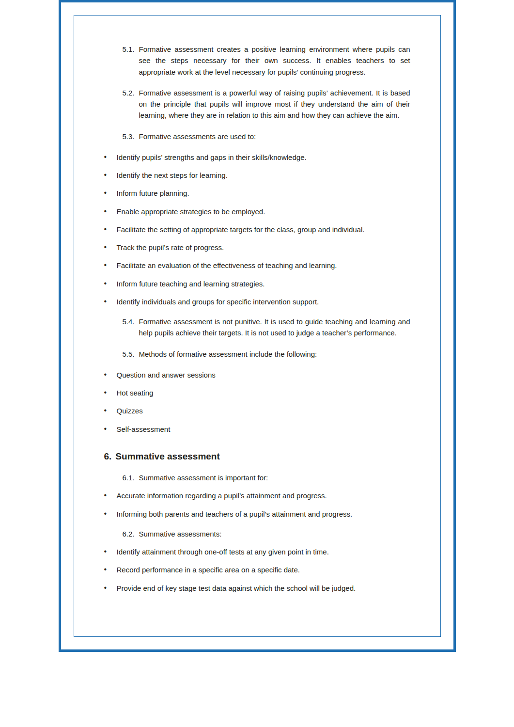5.1.
Formative assessment creates a positive learning environment where pupils can see the steps necessary for their own success. It enables teachers to set appropriate work at the level necessary for pupils’ continuing progress.
5.2.
Formative assessment is a powerful way of raising pupils’ achievement. It is based on the principle that pupils will improve most if they understand the aim of their learning, where they are in relation to this aim and how they can achieve the aim.
5.3.
Formative assessments are used to:
Identify pupils’ strengths and gaps in their skills/knowledge.
Identify the next steps for learning.
Inform future planning.
Enable appropriate strategies to be employed.
Facilitate the setting of appropriate targets for the class, group and individual.
Track the pupil’s rate of progress.
Facilitate an evaluation of the effectiveness of teaching and learning.
Inform future teaching and learning strategies.
Identify individuals and groups for specific intervention support.
5.4.
Formative assessment is not punitive. It is used to guide teaching and learning and help pupils achieve their targets. It is not used to judge a teacher’s performance.
5.5.
Methods of formative assessment include the following:
Question and answer sessions
Hot seating
Quizzes
Self-assessment
6. Summative assessment
6.1.
Summative assessment is important for:
Accurate information regarding a pupil’s attainment and progress.
Informing both parents and teachers of a pupil’s attainment and progress.
6.2.
Summative assessments:
Identify attainment through one-off tests at any given point in time.
Record performance in a specific area on a specific date.
Provide end of key stage test data against which the school will be judged.